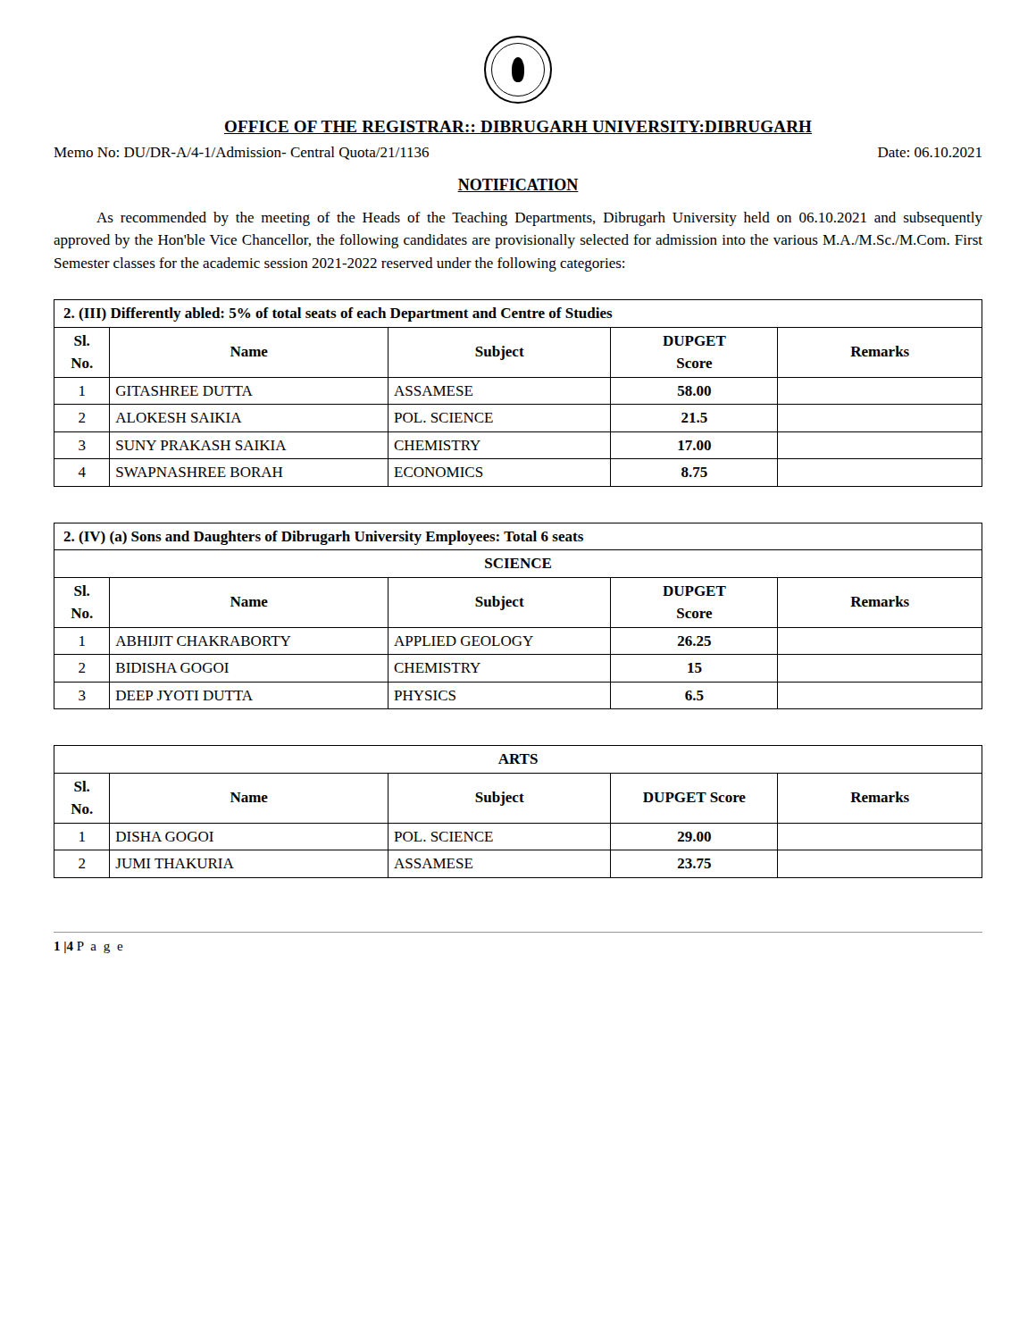OFFICE OF THE REGISTRAR:: DIBRUGARH UNIVERSITY:DIBRUGARH
Memo No: DU/DR-A/4-1/Admission- Central Quota/21/1136 Date: 06.10.2021
NOTIFICATION
As recommended by the meeting of the Heads of the Teaching Departments, Dibrugarh University held on 06.10.2021 and subsequently approved by the Hon'ble Vice Chancellor, the following candidates are provisionally selected for admission into the various M.A./M.Sc./M.Com. First Semester classes for the academic session 2021-2022 reserved under the following categories:
| 2. (III) Differently abled: 5% of total seats of each Department and Centre of Studies |
| Sl. No. | Name | Subject | DUPGET Score | Remarks |
| 1 | GITASHREE DUTTA | ASSAMESE | 58.00 | |
| 2 | ALOKESH SAIKIA | POL. SCIENCE | 21.5 | |
| 3 | SUNY PRAKASH SAIKIA | CHEMISTRY | 17.00 | |
| 4 | SWAPNASHREE BORAH | ECONOMICS | 8.75 | |
| 2. (IV) (a) Sons and Daughters of Dibrugarh University Employees: Total 6 seats |
| SCIENCE |
| Sl. No. | Name | Subject | DUPGET Score | Remarks |
| 1 | ABHIJIT CHAKRABORTY | APPLIED GEOLOGY | 26.25 | |
| 2 | BIDISHA GOGOI | CHEMISTRY | 15 | |
| 3 | DEEP JYOTI DUTTA | PHYSICS | 6.5 | |
| ARTS |
| Sl. No. | Name | Subject | DUPGET Score | Remarks |
| 1 | DISHA GOGOI | POL. SCIENCE | 29.00 | |
| 2 | JUMI THAKURIA | ASSAMESE | 23.75 | |
1 |4 P a g e